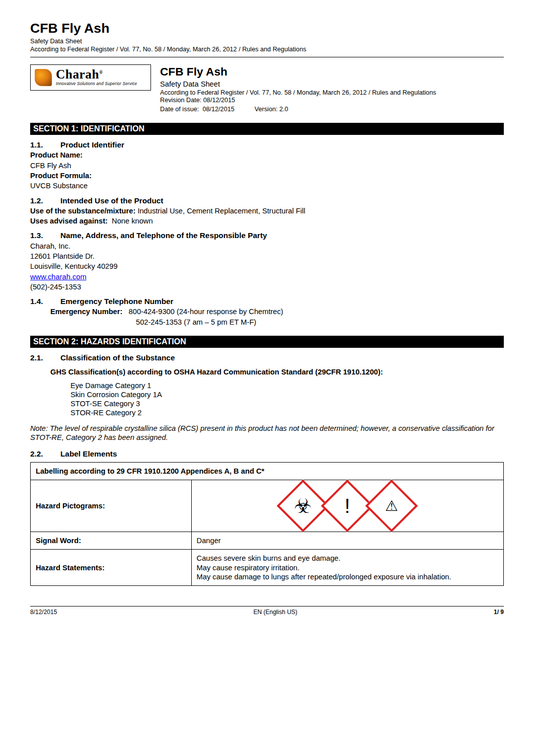CFB Fly Ash
Safety Data Sheet
According to Federal Register / Vol. 77, No. 58 / Monday, March 26, 2012 / Rules and Regulations
Charah®
Innovative Solutions and Superior Service
CFB Fly Ash
Safety Data Sheet
According to Federal Register / Vol. 77, No. 58 / Monday, March 26, 2012 / Rules and Regulations
Revision Date: 08/12/2015
Date of issue: 08/12/2015 Version: 2.0
SECTION 1: IDENTIFICATION
1.1. Product Identifier
Product Name:
CFB Fly Ash
Product Formula:
UVCB Substance
1.2. Intended Use of the Product
Use of the substance/mixture: Industrial Use, Cement Replacement, Structural Fill
Uses advised against: None known
1.3. Name, Address, and Telephone of the Responsible Party
Charah, Inc.
12601 Plantside Dr.
Louisville, Kentucky 40299
www.charah.com
(502)-245-1353
1.4. Emergency Telephone Number
Emergency Number: 800-424-9300 (24-hour response by Chemtrec)
502-245-1353 (7 am – 5 pm ET M-F)
SECTION 2: HAZARDS IDENTIFICATION
2.1. Classification of the Substance
GHS Classification(s) according to OSHA Hazard Communication Standard (29CFR 1910.1200):
Eye Damage Category 1
Skin Corrosion Category 1A
STOT-SE Category 3
STOR-RE Category 2
Note: The level of respirable crystalline silica (RCS) present in this product has not been determined; however, a conservative classification for STOT-RE, Category 2 has been assigned.
2.2. Label Elements
| Labelling according to 29 CFR 1910.1200 Appendices A, B and C* |
| Hazard Pictograms: | ☣ ! ⚠ |
| Signal Word: | Danger |
| Hazard Statements: | Causes severe skin burns and eye damage. May cause respiratory irritation. May cause damage to lungs after repeated/prolonged exposure via inhalation. |
8/12/2015 EN (English US) 1/ 9